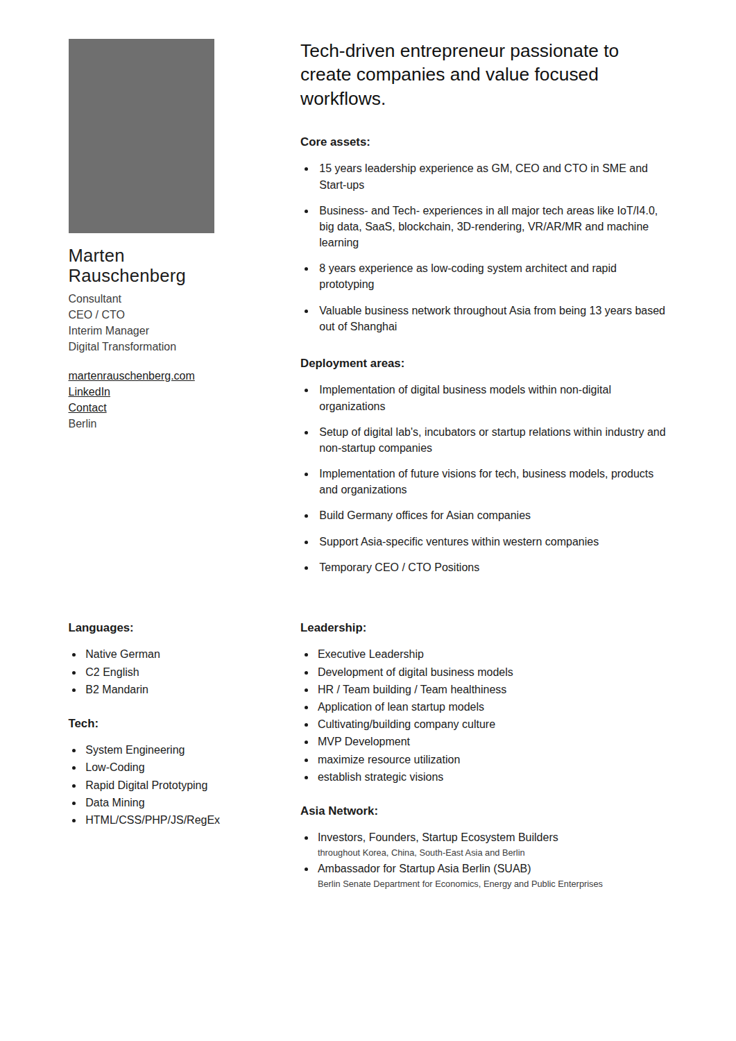Marten
Rauschenberg
Consultant
CEO / CTO
Interim Manager
Digital Transformation
martenrauschenberg.com
LinkedIn
Contact
Berlin
Tech-driven entrepreneur passionate to create companies and value focused workflows.
Core assets:
15 years leadership experience as GM, CEO and CTO in SME and Start-ups
Business- and Tech- experiences in all major tech areas like IoT/I4.0, big data, SaaS, blockchain, 3D-rendering, VR/AR/MR and machine learning
8 years experience as low-coding system architect and rapid prototyping
Valuable business network throughout Asia from being 13 years based out of Shanghai
Deployment areas:
Implementation of digital business models within non-digital organizations
Setup of digital lab's, incubators or startup relations within industry and non-startup companies
Implementation of future visions for tech, business models, products and organizations
Build Germany offices for Asian companies
Support Asia-specific ventures within western companies
Temporary CEO / CTO Positions
Languages:
Native German
C2 English
B2 Mandarin
Tech:
System Engineering
Low-Coding
Rapid Digital Prototyping
Data Mining
HTML/CSS/PHP/JS/RegEx
Leadership:
Executive Leadership
Development of digital business models
HR / Team building / Team healthiness
Application of lean startup models
Cultivating/building company culture
MVP Development
maximize resource utilization
establish strategic visions
Asia Network:
Investors, Founders, Startup Ecosystem Builders throughout Korea, China, South-East Asia and Berlin
Ambassador for Startup Asia Berlin (SUAB) Berlin Senate Department for Economics, Energy and Public Enterprises